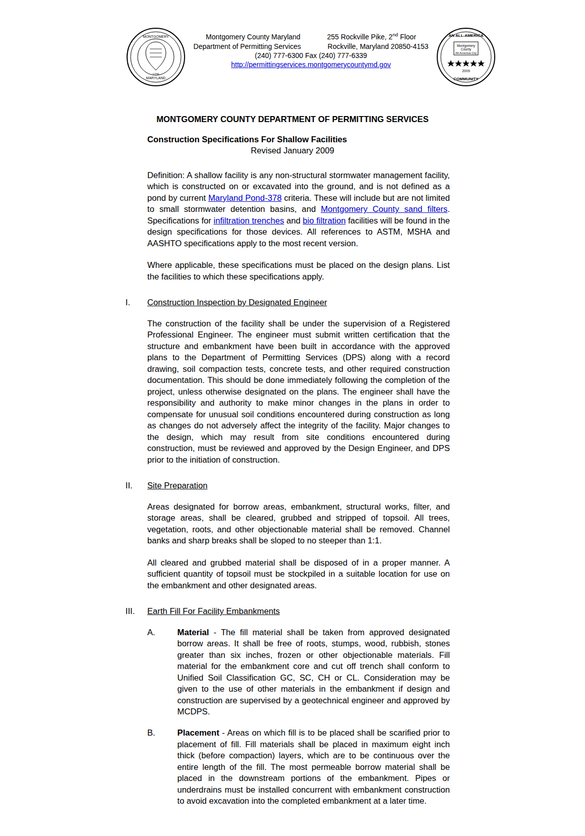MONTGOMERY MARYLAND 1776
Montgomery County Maryland 255 Rockville Pike, 2nd Floor
Department of Permitting Services Rockville, Maryland 20850-4153
(240) 777-6300 Fax (240) 777-6339
http://permittingservices.montgomerycountymd.gov
AN ALL-AMERICA Montgomery County All-America City 2009 COMMUNITY
MONTGOMERY COUNTY DEPARTMENT OF PERMITTING SERVICES
Construction Specifications For Shallow Facilities
Revised January 2009
Definition: A shallow facility is any non-structural stormwater management facility, which is constructed on or excavated into the ground, and is not defined as a pond by current Maryland Pond-378 criteria. These will include but are not limited to small stormwater detention basins, and Montgomery County sand filters. Specifications for infiltration trenches and bio filtration facilities will be found in the design specifications for those devices. All references to ASTM, MSHA and AASHTO specifications apply to the most recent version.
Where applicable, these specifications must be placed on the design plans. List the facilities to which these specifications apply.
I.
Construction Inspection by Designated Engineer
The construction of the facility shall be under the supervision of a Registered Professional Engineer. The engineer must submit written certification that the structure and embankment have been built in accordance with the approved plans to the Department of Permitting Services (DPS) along with a record drawing, soil compaction tests, concrete tests, and other required construction documentation. This should be done immediately following the completion of the project, unless otherwise designated on the plans. The engineer shall have the responsibility and authority to make minor changes in the plans in order to compensate for unusual soil conditions encountered during construction as long as changes do not adversely affect the integrity of the facility. Major changes to the design, which may result from site conditions encountered during construction, must be reviewed and approved by the Design Engineer, and DPS prior to the initiation of construction.
II.
Site Preparation
Areas designated for borrow areas, embankment, structural works, filter, and storage areas, shall be cleared, grubbed and stripped of topsoil. All trees, vegetation, roots, and other objectionable material shall be removed. Channel banks and sharp breaks shall be sloped to no steeper than 1:1.
All cleared and grubbed material shall be disposed of in a proper manner. A sufficient quantity of topsoil must be stockpiled in a suitable location for use on the embankment and other designated areas.
III.
Earth Fill For Facility Embankments
A.
Material - The fill material shall be taken from approved designated borrow areas. It shall be free of roots, stumps, wood, rubbish, stones greater than six inches, frozen or other objectionable materials. Fill material for the embankment core and cut off trench shall conform to Unified Soil Classification GC, SC, CH or CL. Consideration may be given to the use of other materials in the embankment if design and construction are supervised by a geotechnical engineer and approved by MCDPS.
B.
Placement - Areas on which fill is to be placed shall be scarified prior to placement of fill. Fill materials shall be placed in maximum eight inch thick (before compaction) layers, which are to be continuous over the entire length of the fill. The most permeable borrow material shall be placed in the downstream portions of the embankment. Pipes or underdrains must be installed concurrent with embankment construction to avoid excavation into the completed embankment at a later time.